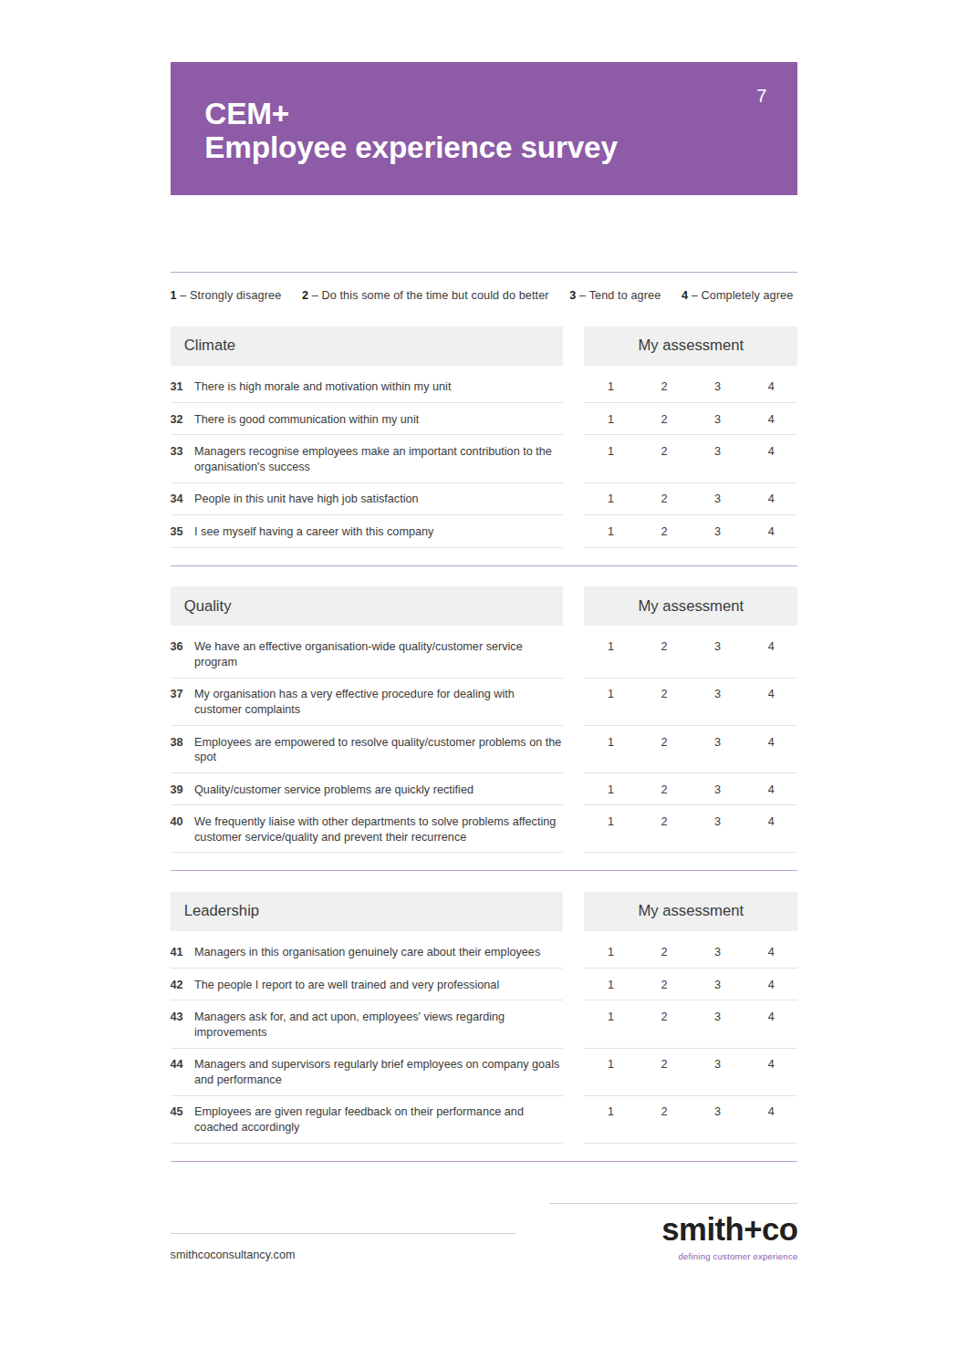7
CEM+
Employee experience survey
1 – Strongly disagree 2 – Do this some of the time but could do better 3 – Tend to agree 4 – Completely agree
Climate
My assessment
| 31 | There is high morale and motivation within my unit | | 1 | 2 | 3 | 4 |
| 32 | There is good communication within my unit | | 1 | 2 | 3 | 4 |
| 33 | Managers recognise employees make an important contribution to the organisation's success | | 1 | 2 | 3 | 4 |
| 34 | People in this unit have high job satisfaction | | 1 | 2 | 3 | 4 |
| 35 | I see myself having a career with this company | | 1 | 2 | 3 | 4 |
Quality
My assessment
| 36 | We have an effective organisation-wide quality/customer service program | | 1 | 2 | 3 | 4 |
| 37 | My organisation has a very effective procedure for dealing with customer complaints | | 1 | 2 | 3 | 4 |
| 38 | Employees are empowered to resolve quality/customer problems on the spot | | 1 | 2 | 3 | 4 |
| 39 | Quality/customer service problems are quickly rectified | | 1 | 2 | 3 | 4 |
| 40 | We frequently liaise with other departments to solve problems affecting customer service/quality and prevent their recurrence | | 1 | 2 | 3 | 4 |
Leadership
My assessment
| 41 | Managers in this organisation genuinely care about their employees | | 1 | 2 | 3 | 4 |
| 42 | The people I report to are well trained and very professional | | 1 | 2 | 3 | 4 |
| 43 | Managers ask for, and act upon, employees' views regarding improvements | | 1 | 2 | 3 | 4 |
| 44 | Managers and supervisors regularly brief employees on company goals and performance | | 1 | 2 | 3 | 4 |
| 45 | Employees are given regular feedback on their performance and coached accordingly | | 1 | 2 | 3 | 4 |
smithcoconsultancy.com
smith+co
defining customer experience